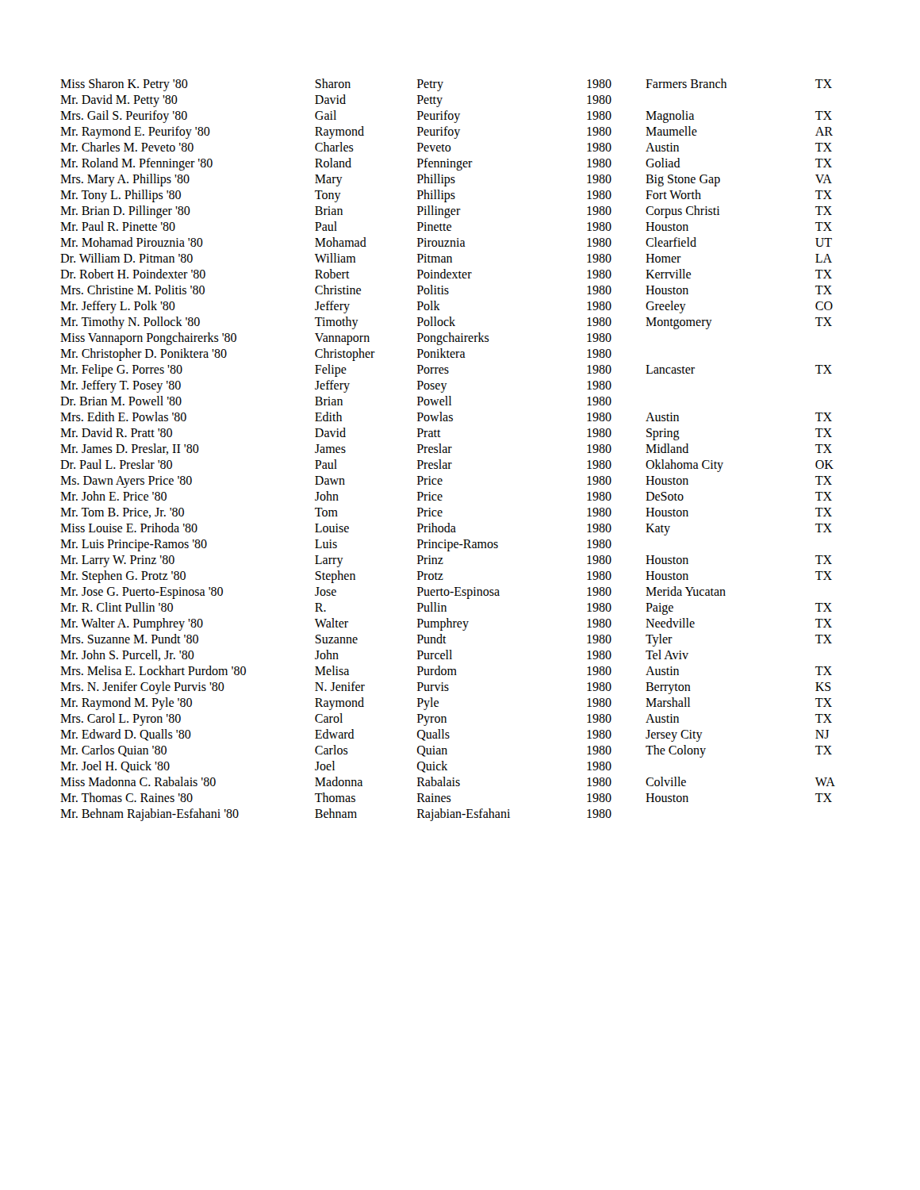| Miss Sharon K. Petry '80 | Sharon | Petry | 1980 | Farmers Branch | TX |
| Mr. David M. Petty '80 | David | Petty | 1980 | | |
| Mrs. Gail S. Peurifoy '80 | Gail | Peurifoy | 1980 | Magnolia | TX |
| Mr. Raymond E. Peurifoy '80 | Raymond | Peurifoy | 1980 | Maumelle | AR |
| Mr. Charles M. Peveto '80 | Charles | Peveto | 1980 | Austin | TX |
| Mr. Roland M. Pfenninger '80 | Roland | Pfenninger | 1980 | Goliad | TX |
| Mrs. Mary A. Phillips '80 | Mary | Phillips | 1980 | Big Stone Gap | VA |
| Mr. Tony L. Phillips '80 | Tony | Phillips | 1980 | Fort Worth | TX |
| Mr. Brian D. Pillinger '80 | Brian | Pillinger | 1980 | Corpus Christi | TX |
| Mr. Paul R. Pinette '80 | Paul | Pinette | 1980 | Houston | TX |
| Mr. Mohamad Pirouznia '80 | Mohamad | Pirouznia | 1980 | Clearfield | UT |
| Dr. William D. Pitman '80 | William | Pitman | 1980 | Homer | LA |
| Dr. Robert H. Poindexter '80 | Robert | Poindexter | 1980 | Kerrville | TX |
| Mrs. Christine M. Politis '80 | Christine | Politis | 1980 | Houston | TX |
| Mr. Jeffery L. Polk '80 | Jeffery | Polk | 1980 | Greeley | CO |
| Mr. Timothy N. Pollock '80 | Timothy | Pollock | 1980 | Montgomery | TX |
| Miss Vannaporn Pongchairerks '80 | Vannaporn | Pongchairerks | 1980 | | |
| Mr. Christopher D. Poniktera '80 | Christopher | Poniktera | 1980 | | |
| Mr. Felipe G. Porres '80 | Felipe | Porres | 1980 | Lancaster | TX |
| Mr. Jeffery T. Posey '80 | Jeffery | Posey | 1980 | | |
| Dr. Brian M. Powell '80 | Brian | Powell | 1980 | | |
| Mrs. Edith E. Powlas '80 | Edith | Powlas | 1980 | Austin | TX |
| Mr. David R. Pratt '80 | David | Pratt | 1980 | Spring | TX |
| Mr. James D. Preslar, II '80 | James | Preslar | 1980 | Midland | TX |
| Dr. Paul L. Preslar '80 | Paul | Preslar | 1980 | Oklahoma City | OK |
| Ms. Dawn Ayers Price '80 | Dawn | Price | 1980 | Houston | TX |
| Mr. John E. Price '80 | John | Price | 1980 | DeSoto | TX |
| Mr. Tom B. Price, Jr. '80 | Tom | Price | 1980 | Houston | TX |
| Miss Louise E. Prihoda '80 | Louise | Prihoda | 1980 | Katy | TX |
| Mr. Luis Principe-Ramos '80 | Luis | Principe-Ramos | 1980 | | |
| Mr. Larry W. Prinz '80 | Larry | Prinz | 1980 | Houston | TX |
| Mr. Stephen G. Protz '80 | Stephen | Protz | 1980 | Houston | TX |
| Mr. Jose G. Puerto-Espinosa '80 | Jose | Puerto-Espinosa | 1980 | Merida Yucatan | |
| Mr. R. Clint Pullin '80 | R. | Pullin | 1980 | Paige | TX |
| Mr. Walter A. Pumphrey '80 | Walter | Pumphrey | 1980 | Needville | TX |
| Mrs. Suzanne M. Pundt '80 | Suzanne | Pundt | 1980 | Tyler | TX |
| Mr. John S. Purcell, Jr. '80 | John | Purcell | 1980 | Tel Aviv | |
| Mrs. Melisa E. Lockhart Purdom '80 | Melisa | Purdom | 1980 | Austin | TX |
| Mrs. N. Jenifer Coyle Purvis '80 | N. Jenifer | Purvis | 1980 | Berryton | KS |
| Mr. Raymond M. Pyle '80 | Raymond | Pyle | 1980 | Marshall | TX |
| Mrs. Carol L. Pyron '80 | Carol | Pyron | 1980 | Austin | TX |
| Mr. Edward D. Qualls '80 | Edward | Qualls | 1980 | Jersey City | NJ |
| Mr. Carlos Quian '80 | Carlos | Quian | 1980 | The Colony | TX |
| Mr. Joel H. Quick '80 | Joel | Quick | 1980 | | |
| Miss Madonna C. Rabalais '80 | Madonna | Rabalais | 1980 | Colville | WA |
| Mr. Thomas C. Raines '80 | Thomas | Raines | 1980 | Houston | TX |
| Mr. Behnam Rajabian-Esfahani '80 | Behnam | Rajabian-Esfahani | 1980 | | |